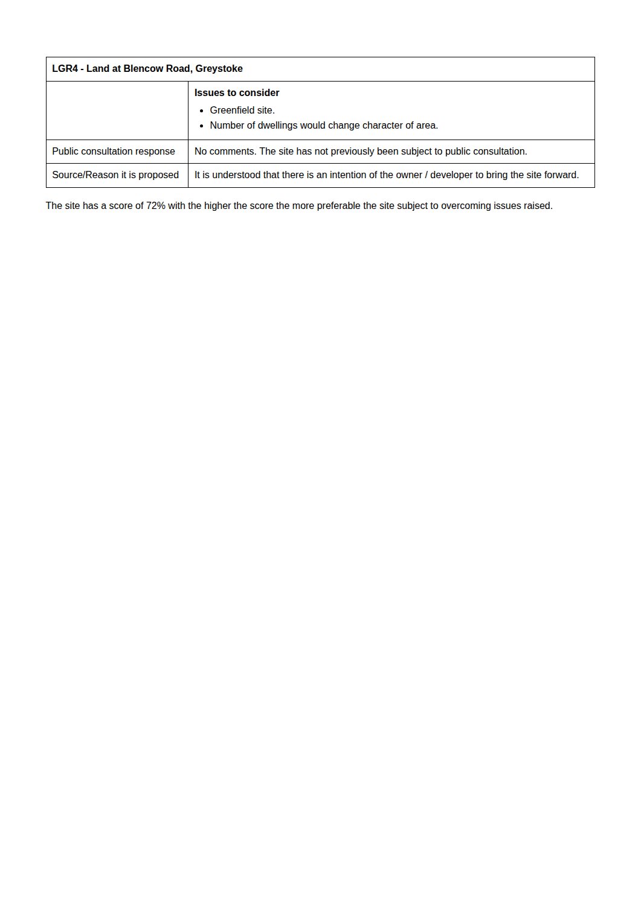| LGR4 - Land at Blencow Road, Greystoke |
| | Issues to consider Greenfield site. Number of dwellings would change character of area. |
| Public consultation response | No comments. The site has not previously been subject to public consultation. |
| Source/Reason it is proposed | It is understood that there is an intention of the owner / developer to bring the site forward. |
The site has a score of 72% with the higher the score the more preferable the site subject to overcoming issues raised.